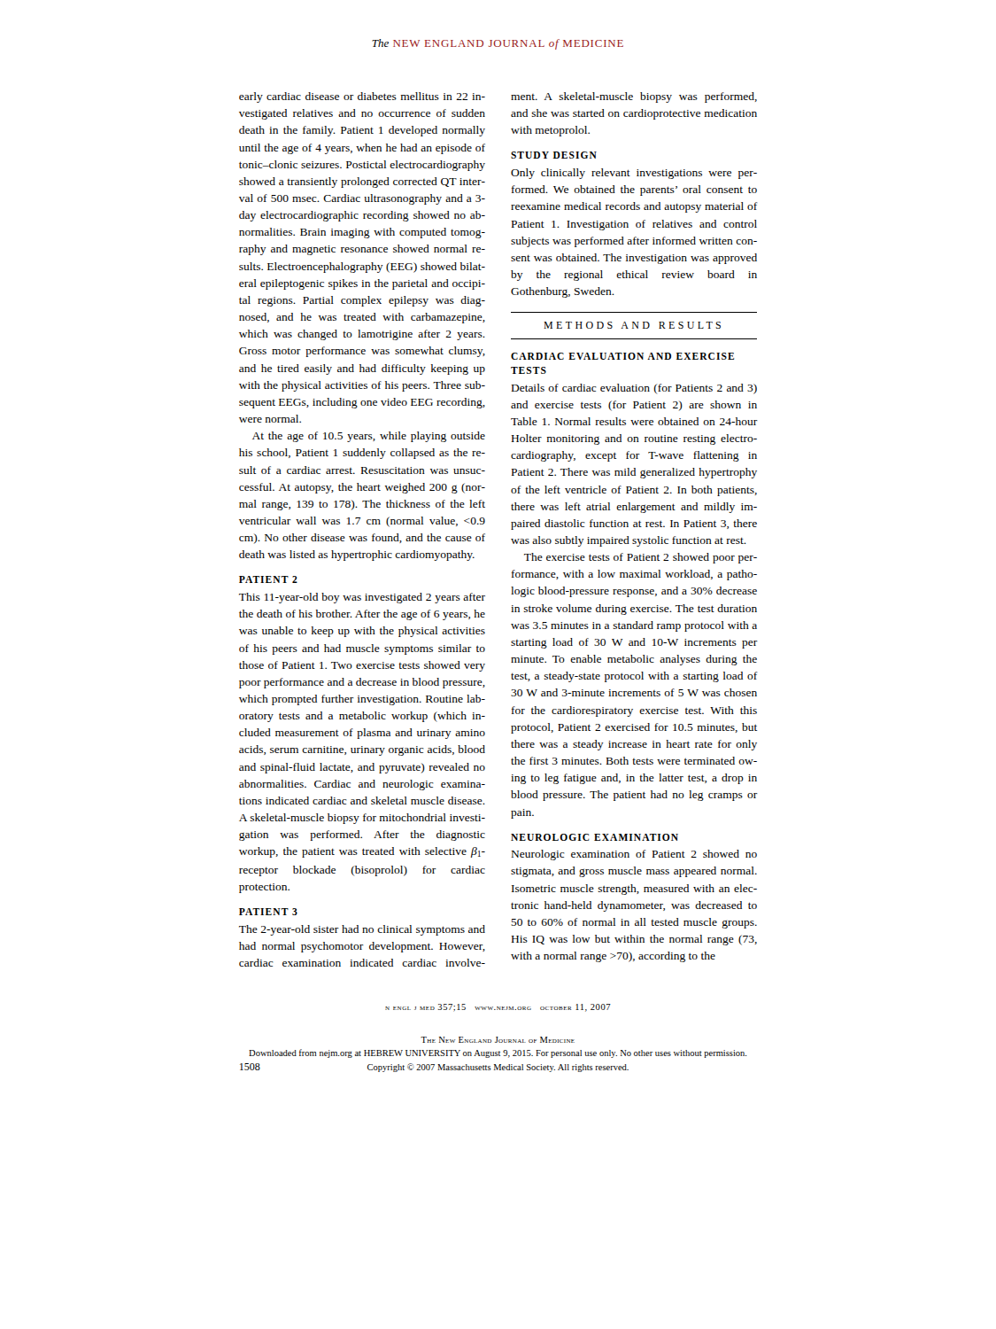The NEW ENGLAND JOURNAL of MEDICINE
early cardiac disease or diabetes mellitus in 22 investigated relatives and no occurrence of sudden death in the family. Patient 1 developed normally until the age of 4 years, when he had an episode of tonic–clonic seizures. Postictal electrocardiography showed a transiently prolonged corrected QT interval of 500 msec. Cardiac ultrasonography and a 3-day electrocardiographic recording showed no abnormalities. Brain imaging with computed tomography and magnetic resonance showed normal results. Electroencephalography (EEG) showed bilateral epileptogenic spikes in the parietal and occipital regions. Partial complex epilepsy was diagnosed, and he was treated with carbamazepine, which was changed to lamotrigine after 2 years. Gross motor performance was somewhat clumsy, and he tired easily and had difficulty keeping up with the physical activities of his peers. Three subsequent EEGs, including one video EEG recording, were normal.
At the age of 10.5 years, while playing outside his school, Patient 1 suddenly collapsed as the result of a cardiac arrest. Resuscitation was unsuccessful. At autopsy, the heart weighed 200 g (normal range, 139 to 178). The thickness of the left ventricular wall was 1.7 cm (normal value, <0.9 cm). No other disease was found, and the cause of death was listed as hypertrophic cardiomyopathy.
Patient 2
This 11-year-old boy was investigated 2 years after the death of his brother. After the age of 6 years, he was unable to keep up with the physical activities of his peers and had muscle symptoms similar to those of Patient 1. Two exercise tests showed very poor performance and a decrease in blood pressure, which prompted further investigation. Routine laboratory tests and a metabolic workup (which included measurement of plasma and urinary amino acids, serum carnitine, urinary organic acids, blood and spinal-fluid lactate, and pyruvate) revealed no abnormalities. Cardiac and neurologic examinations indicated cardiac and skeletal muscle disease. A skeletal-muscle biopsy for mitochondrial investigation was performed. After the diagnostic workup, the patient was treated with selective β1-receptor blockade (bisoprolol) for cardiac protection.
Patient 3
The 2-year-old sister had no clinical symptoms and had normal psychomotor development. However, cardiac examination indicated cardiac involvement. A skeletal-muscle biopsy was performed, and she was started on cardioprotective medication with metoprolol.
Study Design
Only clinically relevant investigations were performed. We obtained the parents’ oral consent to reexamine medical records and autopsy material of Patient 1. Investigation of relatives and control subjects was performed after informed written consent was obtained. The investigation was approved by the regional ethical review board in Gothenburg, Sweden.
Methods and Results
Cardiac Evaluation and Exercise Tests
Details of cardiac evaluation (for Patients 2 and 3) and exercise tests (for Patient 2) are shown in Table 1. Normal results were obtained on 24-hour Holter monitoring and on routine resting electrocardiography, except for T-wave flattening in Patient 2. There was mild generalized hypertrophy of the left ventricle of Patient 2. In both patients, there was left atrial enlargement and mildly impaired diastolic function at rest. In Patient 3, there was also subtly impaired systolic function at rest.
The exercise tests of Patient 2 showed poor performance, with a low maximal workload, a pathologic blood-pressure response, and a 30% decrease in stroke volume during exercise. The test duration was 3.5 minutes in a standard ramp protocol with a starting load of 30 W and 10-W increments per minute. To enable metabolic analyses during the test, a steady-state protocol with a starting load of 30 W and 3-minute increments of 5 W was chosen for the cardiorespiratory exercise test. With this protocol, Patient 2 exercised for 10.5 minutes, but there was a steady increase in heart rate for only the first 3 minutes. Both tests were terminated owing to leg fatigue and, in the latter test, a drop in blood pressure. The patient had no leg cramps or pain.
Neurologic Examination
Neurologic examination of Patient 2 showed no stigmata, and gross muscle mass appeared normal. Isometric muscle strength, measured with an electronic hand-held dynamometer, was decreased to 50 to 60% of normal in all tested muscle groups. His IQ was low but within the normal range (73, with a normal range >70), according to the
1508 n engl j med 357;15 www.nejm.org october 11, 2007
The New England Journal of Medicine
Downloaded from nejm.org at HEBREW UNIVERSITY on August 9, 2015. For personal use only. No other uses without permission.
Copyright © 2007 Massachusetts Medical Society. All rights reserved.